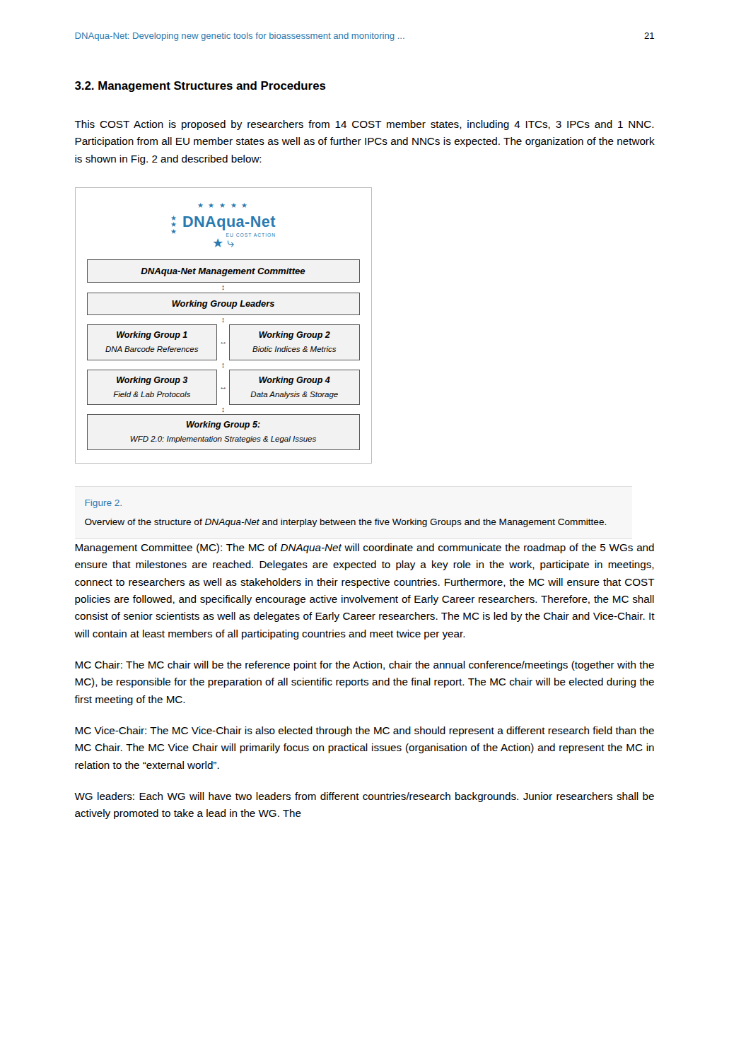DNAqua-Net: Developing new genetic tools for bioassessment and monitoring ... 21
3.2. Management Structures and Procedures
This COST Action is proposed by researchers from 14 COST member states, including 4 ITCs, 3 IPCs and 1 NNC. Participation from all EU member states as well as of further IPCs and NNCs is expected. The organization of the network is shown in Fig. 2 and described below:
★ ★ ★ ★ ★
★
★
★ DNAqua-Net EU COST ACTION
★ ⤷
DNAqua-Net Management Committee
↕
Working Group Leaders
↕
Working Group 1 DNA Barcode References
↔
Working Group 2 Biotic Indices & Metrics
↕
Working Group 3 Field & Lab Protocols
↔
Working Group 4 Data Analysis & Storage
↕
Working Group 5: WFD 2.0: Implementation Strategies & Legal Issues
Figure 2.
Overview of the structure of DNAqua-Net and interplay between the five Working Groups and the Management Committee.
Management Committee (MC): The MC of DNAqua-Net will coordinate and communicate the roadmap of the 5 WGs and ensure that milestones are reached. Delegates are expected to play a key role in the work, participate in meetings, connect to researchers as well as stakeholders in their respective countries. Furthermore, the MC will ensure that COST policies are followed, and specifically encourage active involvement of Early Career researchers. Therefore, the MC shall consist of senior scientists as well as delegates of Early Career researchers. The MC is led by the Chair and Vice-Chair. It will contain at least members of all participating countries and meet twice per year.
MC Chair: The MC chair will be the reference point for the Action, chair the annual conference/meetings (together with the MC), be responsible for the preparation of all scientific reports and the final report. The MC chair will be elected during the first meeting of the MC.
MC Vice-Chair: The MC Vice-Chair is also elected through the MC and should represent a different research field than the MC Chair. The MC Vice Chair will primarily focus on practical issues (organisation of the Action) and represent the MC in relation to the “external world”.
WG leaders: Each WG will have two leaders from different countries/research backgrounds. Junior researchers shall be actively promoted to take a lead in the WG. The